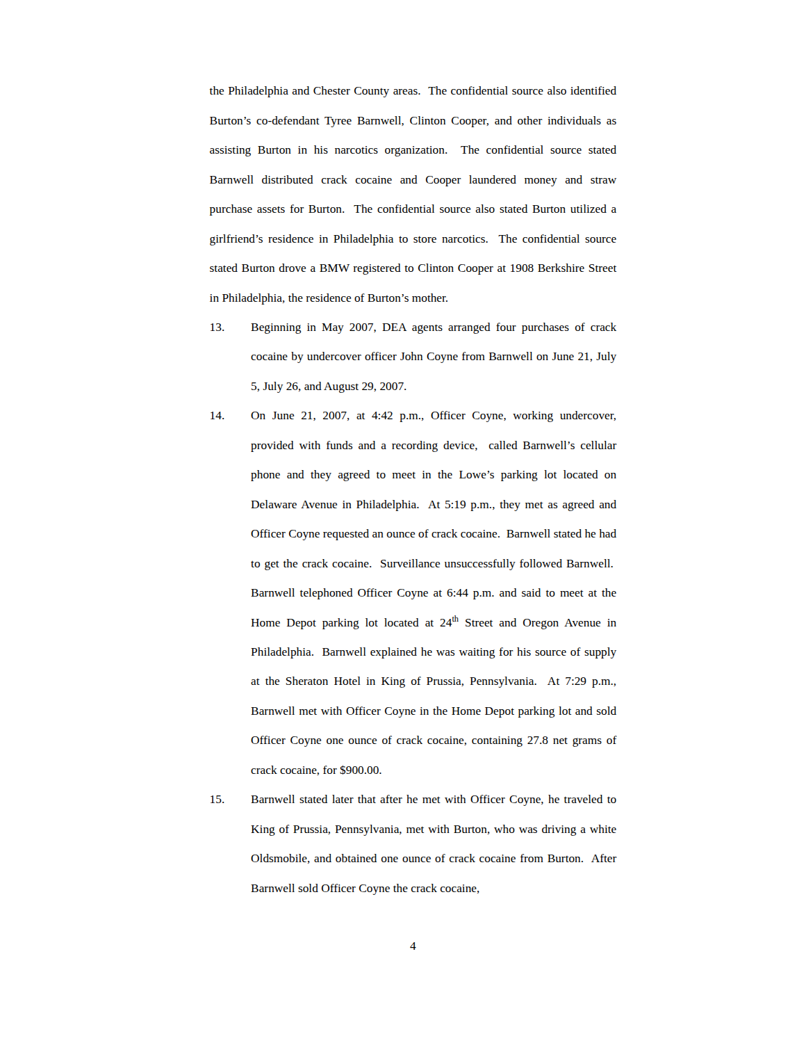the Philadelphia and Chester County areas. The confidential source also identified Burton’s co-defendant Tyree Barnwell, Clinton Cooper, and other individuals as assisting Burton in his narcotics organization. The confidential source stated Barnwell distributed crack cocaine and Cooper laundered money and straw purchase assets for Burton. The confidential source also stated Burton utilized a girlfriend’s residence in Philadelphia to store narcotics. The confidential source stated Burton drove a BMW registered to Clinton Cooper at 1908 Berkshire Street in Philadelphia, the residence of Burton’s mother.
13. Beginning in May 2007, DEA agents arranged four purchases of crack cocaine by undercover officer John Coyne from Barnwell on June 21, July 5, July 26, and August 29, 2007.
14. On June 21, 2007, at 4:42 p.m., Officer Coyne, working undercover, provided with funds and a recording device, called Barnwell’s cellular phone and they agreed to meet in the Lowe’s parking lot located on Delaware Avenue in Philadelphia. At 5:19 p.m., they met as agreed and Officer Coyne requested an ounce of crack cocaine. Barnwell stated he had to get the crack cocaine. Surveillance unsuccessfully followed Barnwell. Barnwell telephoned Officer Coyne at 6:44 p.m. and said to meet at the Home Depot parking lot located at 24th Street and Oregon Avenue in Philadelphia. Barnwell explained he was waiting for his source of supply at the Sheraton Hotel in King of Prussia, Pennsylvania. At 7:29 p.m., Barnwell met with Officer Coyne in the Home Depot parking lot and sold Officer Coyne one ounce of crack cocaine, containing 27.8 net grams of crack cocaine, for $900.00.
15. Barnwell stated later that after he met with Officer Coyne, he traveled to King of Prussia, Pennsylvania, met with Burton, who was driving a white Oldsmobile, and obtained one ounce of crack cocaine from Burton. After Barnwell sold Officer Coyne the crack cocaine,
4